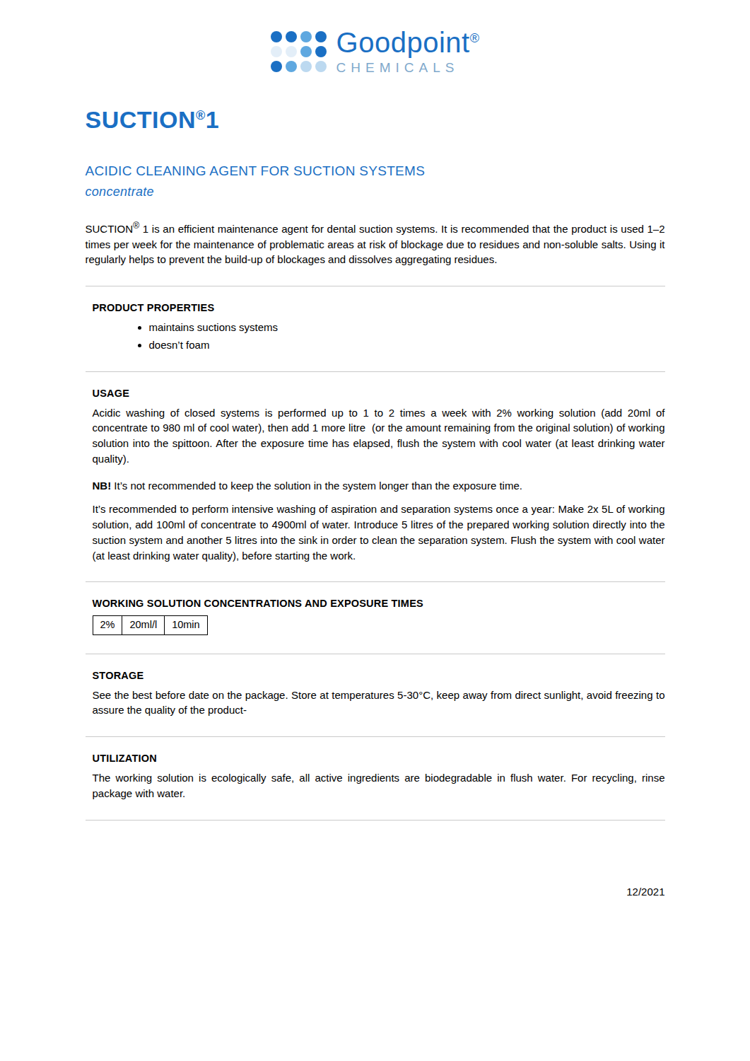Goodpoint®
CHEMICALS
SUCTION®1
ACIDIC CLEANING AGENT FOR SUCTION SYSTEMS concentrate
SUCTION® 1 is an efficient maintenance agent for dental suction systems. It is recommended that the product is used 1–2 times per week for the maintenance of problematic areas at risk of blockage due to residues and non-soluble salts. Using it regularly helps to prevent the build-up of blockages and dissolves aggregating residues.
PRODUCT PROPERTIES
maintains suctions systems
doesn’t foam
USAGE
Acidic washing of closed systems is performed up to 1 to 2 times a week with 2% working solution (add 20ml of concentrate to 980 ml of cool water), then add 1 more litre (or the amount remaining from the original solution) of working solution into the spittoon. After the exposure time has elapsed, flush the system with cool water (at least drinking water quality).
NB! It’s not recommended to keep the solution in the system longer than the exposure time.
It’s recommended to perform intensive washing of aspiration and separation systems once a year: Make 2x 5L of working solution, add 100ml of concentrate to 4900ml of water. Introduce 5 litres of the prepared working solution directly into the suction system and another 5 litres into the sink in order to clean the separation system. Flush the system with cool water (at least drinking water quality), before starting the work.
WORKING SOLUTION CONCENTRATIONS AND EXPOSURE TIMES
| 2% | 20ml/l | 10min |
STORAGE
See the best before date on the package. Store at temperatures 5-30°C, keep away from direct sunlight, avoid freezing to assure the quality of the product-
UTILIZATION
The working solution is ecologically safe, all active ingredients are biodegradable in flush water. For recycling, rinse package with water.
12/2021